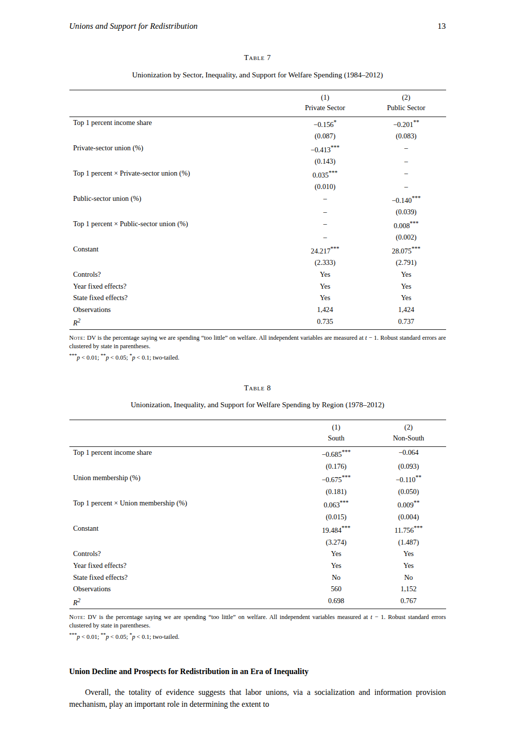Unions and Support for Redistribution
13
Table 7
Unionization by Sector, Inequality, and Support for Welfare Spending (1984–2012)
| | (1) | (2) |
| --- | --- | --- |
| | Private Sector | Public Sector |
| Top 1 percent income share | −0.156 * | −0.201 ** |
| | (0.087) | (0.083) |
| Private-sector union (%) | −0.413 *** | – |
| | (0.143) | – |
| Top 1 percent × Private-sector union (%) | 0.035 *** | – |
| | (0.010) | – |
| Public-sector union (%) | – | −0.140 *** |
| | – | (0.039) |
| Top 1 percent × Public-sector union (%) | – | 0.008 *** |
| | – | (0.002) |
| Constant | 24.217 *** | 28.075 *** |
| | (2.333) | (2.791) |
| Controls? | Yes | Yes |
| Year fixed effects? | Yes | Yes |
| State fixed effects? | Yes | Yes |
| Observations | 1,424 | 1,424 |
| R 2 | 0.735 | 0.737 |
Note: DV is the percentage saying we are spending “too little” on welfare. All independent variables are measured at t − 1. Robust standard errors are clustered by state in parentheses.
***p < 0.01; **p < 0.05; *p < 0.1; two-tailed.
Table 8
Unionization, Inequality, and Support for Welfare Spending by Region (1978–2012)
| | (1) | (2) |
| --- | --- | --- |
| | South | Non-South |
| Top 1 percent income share | −0.685 *** | −0.064 |
| | (0.176) | (0.093) |
| Union membership (%) | −0.675 *** | −0.110 ** |
| | (0.181) | (0.050) |
| Top 1 percent × Union membership (%) | 0.063 *** | 0.009 ** |
| | (0.015) | (0.004) |
| Constant | 19.484 *** | 11.756 *** |
| | (3.274) | (1.487) |
| Controls? | Yes | Yes |
| Year fixed effects? | Yes | Yes |
| State fixed effects? | No | No |
| Observations | 560 | 1,152 |
| R 2 | 0.698 | 0.767 |
Note: DV is the percentage saying we are spending “too little” on welfare. All independent variables measured at t − 1. Robust standard errors clustered by state in parentheses.
***p < 0.01; **p < 0.05; *p < 0.1; two-tailed.
Union Decline and Prospects for Redistribution in an Era of Inequality
Overall, the totality of evidence suggests that labor unions, via a socialization and information provision mechanism, play an important role in determining the extent to